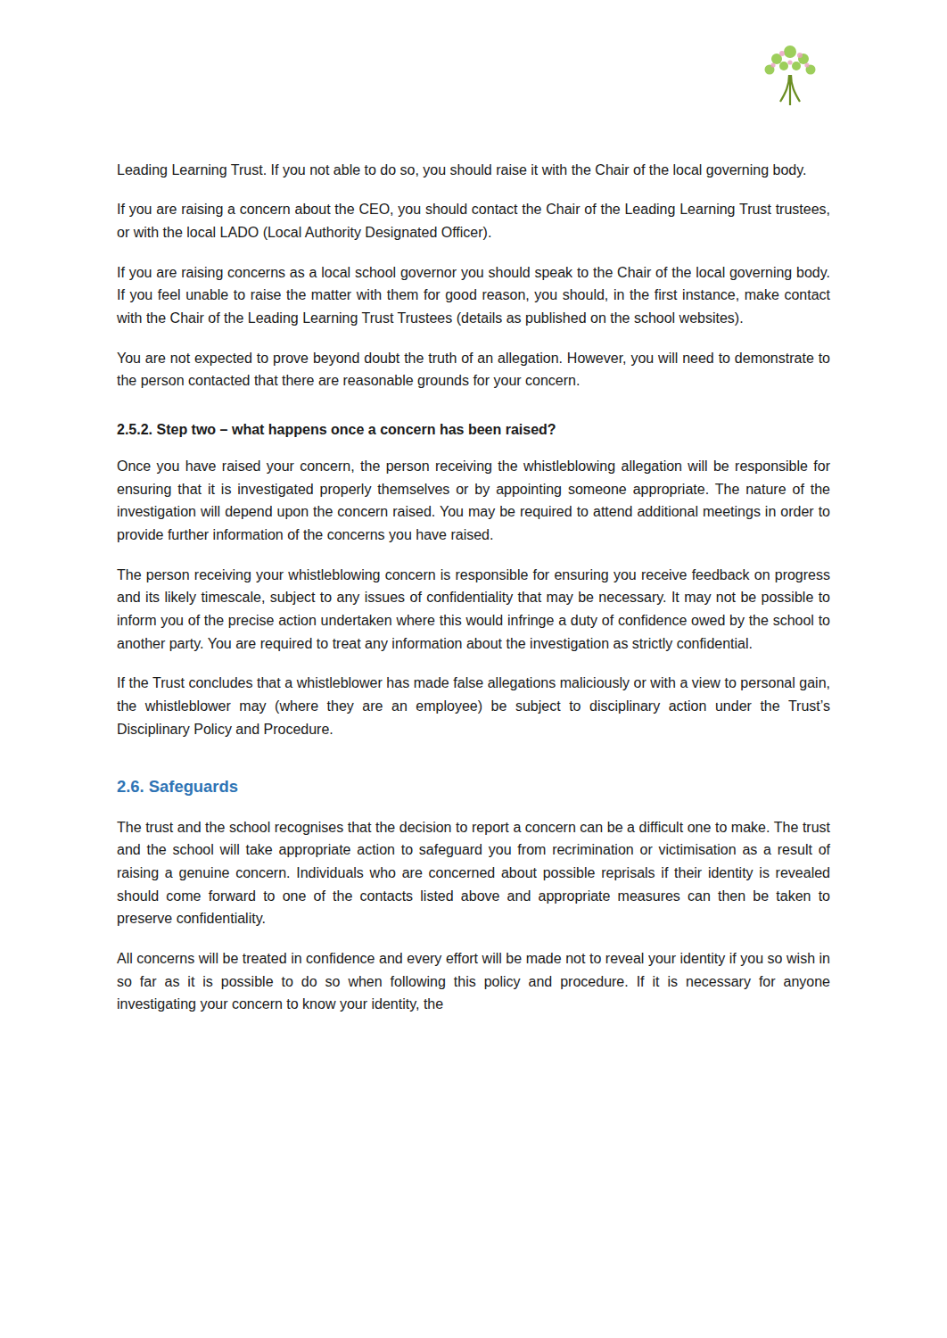Leading Learning Trust. If you not able to do so, you should raise it with the Chair of the local governing body.
If you are raising a concern about the CEO, you should contact the Chair of the Leading Learning Trust trustees, or with the local LADO (Local Authority Designated Officer).
If you are raising concerns as a local school governor you should speak to the Chair of the local governing body. If you feel unable to raise the matter with them for good reason, you should, in the first instance, make contact with the Chair of the Leading Learning Trust Trustees (details as published on the school websites).
You are not expected to prove beyond doubt the truth of an allegation. However, you will need to demonstrate to the person contacted that there are reasonable grounds for your concern.
2.5.2. Step two – what happens once a concern has been raised?
Once you have raised your concern, the person receiving the whistleblowing allegation will be responsible for ensuring that it is investigated properly themselves or by appointing someone appropriate. The nature of the investigation will depend upon the concern raised. You may be required to attend additional meetings in order to provide further information of the concerns you have raised.
The person receiving your whistleblowing concern is responsible for ensuring you receive feedback on progress and its likely timescale, subject to any issues of confidentiality that may be necessary. It may not be possible to inform you of the precise action undertaken where this would infringe a duty of confidence owed by the school to another party. You are required to treat any information about the investigation as strictly confidential.
If the Trust concludes that a whistleblower has made false allegations maliciously or with a view to personal gain, the whistleblower may (where they are an employee) be subject to disciplinary action under the Trust’s Disciplinary Policy and Procedure.
2.6. Safeguards
The trust and the school recognises that the decision to report a concern can be a difficult one to make. The trust and the school will take appropriate action to safeguard you from recrimination or victimisation as a result of raising a genuine concern. Individuals who are concerned about possible reprisals if their identity is revealed should come forward to one of the contacts listed above and appropriate measures can then be taken to preserve confidentiality.
All concerns will be treated in confidence and every effort will be made not to reveal your identity if you so wish in so far as it is possible to do so when following this policy and procedure. If it is necessary for anyone investigating your concern to know your identity, the